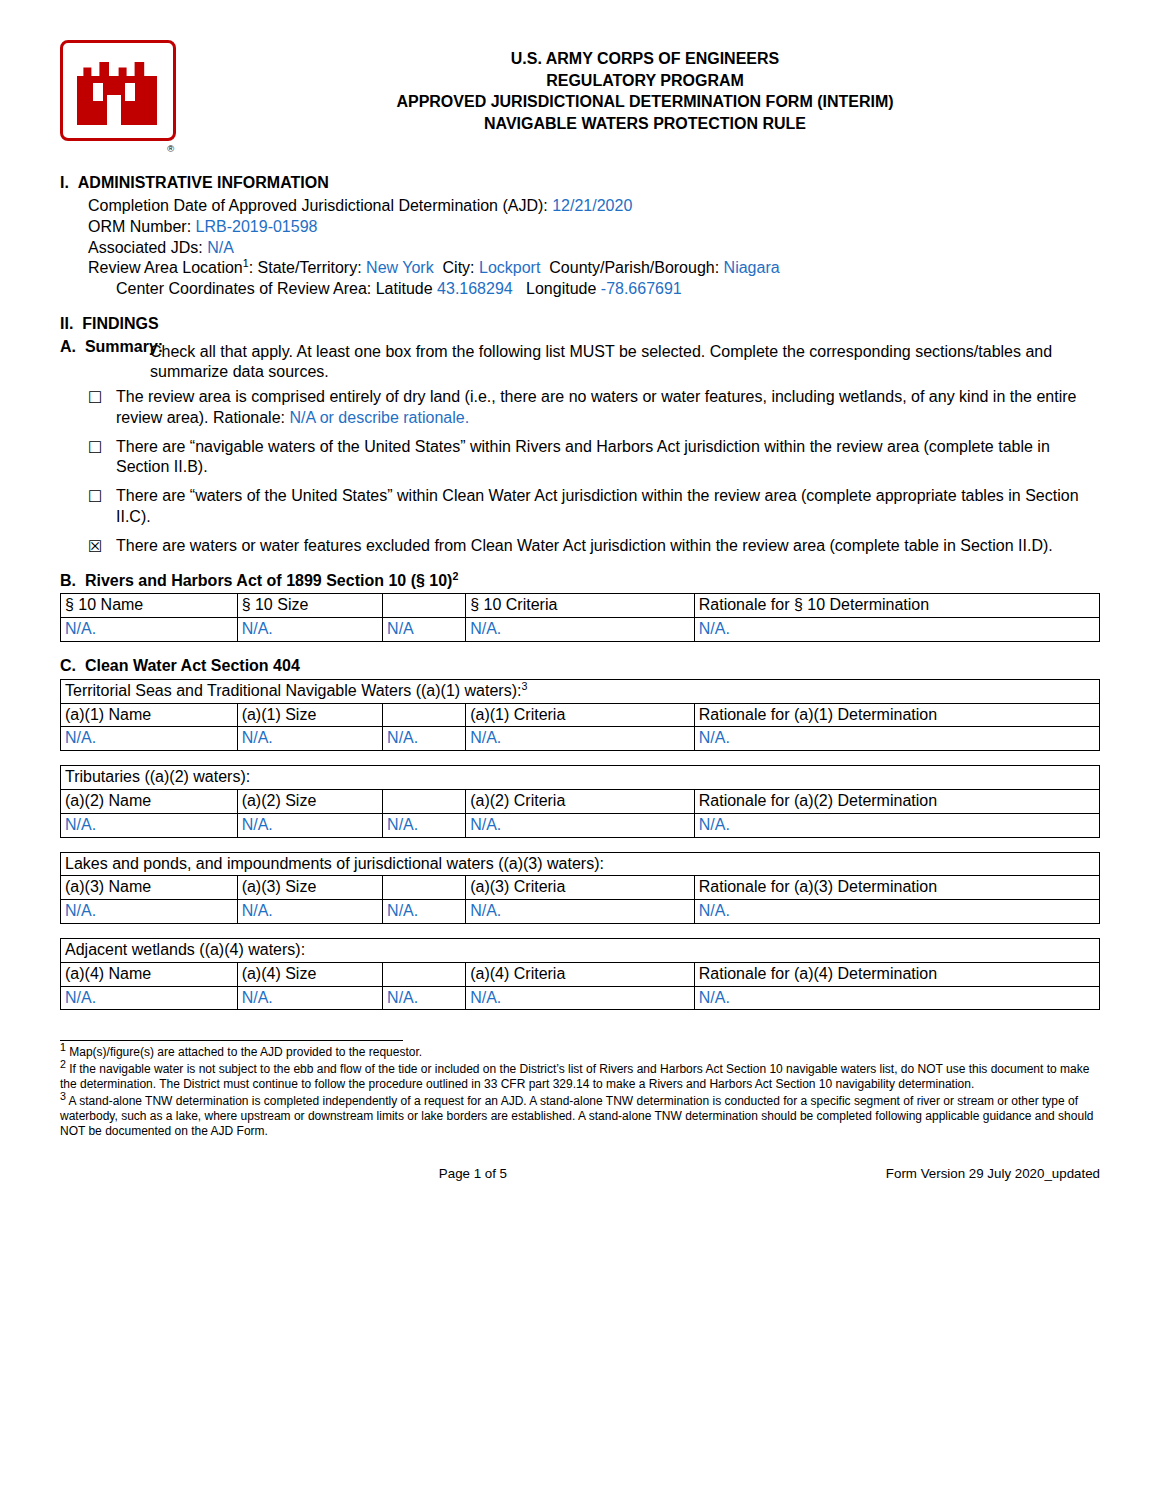®
U.S. ARMY CORPS OF ENGINEERS
REGULATORY PROGRAM
APPROVED JURISDICTIONAL DETERMINATION FORM (INTERIM)
NAVIGABLE WATERS PROTECTION RULE
I. ADMINISTRATIVE INFORMATION
Completion Date of Approved Jurisdictional Determination (AJD): 12/21/2020
ORM Number: LRB-2019-01598
Associated JDs: N/A
Review Area Location1: State/Territory: New York City: Lockport County/Parish/Borough: Niagara
Center Coordinates of Review Area: Latitude 43.168294 Longitude -78.667691
II. FINDINGS
A. Summary:
Check all that apply. At least one box from the following list MUST be selected. Complete the corresponding sections/tables and summarize data sources.
☐The review area is comprised entirely of dry land (i.e., there are no waters or water features, including wetlands, of any kind in the entire review area). Rationale: N/A or describe rationale.
☐There are “navigable waters of the United States” within Rivers and Harbors Act jurisdiction within the review area (complete table in Section II.B).
☐There are “waters of the United States” within Clean Water Act jurisdiction within the review area (complete appropriate tables in Section II.C).
☒There are waters or water features excluded from Clean Water Act jurisdiction within the review area (complete table in Section II.D).
B. Rivers and Harbors Act of 1899 Section 10 (§ 10)2
| § 10 Name | § 10 Size | | § 10 Criteria | Rationale for § 10 Determination |
| --- | --- | --- | --- | --- |
| N/A. | N/A. | N/A | N/A. | N/A. |
C. Clean Water Act Section 404
Territorial Seas and Traditional Navigable Waters ((a)(1) waters):3
| (a)(1) Name | (a)(1) Size | | (a)(1) Criteria | Rationale for (a)(1) Determination |
| --- | --- | --- | --- | --- |
| N/A. | N/A. | N/A. | N/A. | N/A. |
Tributaries ((a)(2) waters):
| (a)(2) Name | (a)(2) Size | | (a)(2) Criteria | Rationale for (a)(2) Determination |
| --- | --- | --- | --- | --- |
| N/A. | N/A. | N/A. | N/A. | N/A. |
Lakes and ponds, and impoundments of jurisdictional waters ((a)(3) waters):
| (a)(3) Name | (a)(3) Size | | (a)(3) Criteria | Rationale for (a)(3) Determination |
| --- | --- | --- | --- | --- |
| N/A. | N/A. | N/A. | N/A. | N/A. |
Adjacent wetlands ((a)(4) waters):
| (a)(4) Name | (a)(4) Size | | (a)(4) Criteria | Rationale for (a)(4) Determination |
| --- | --- | --- | --- | --- |
| N/A. | N/A. | N/A. | N/A. | N/A. |
1 Map(s)/figure(s) are attached to the AJD provided to the requestor.
2 If the navigable water is not subject to the ebb and flow of the tide or included on the District’s list of Rivers and Harbors Act Section 10 navigable waters list, do NOT use this document to make the determination. The District must continue to follow the procedure outlined in 33 CFR part 329.14 to make a Rivers and Harbors Act Section 10 navigability determination.
3 A stand-alone TNW determination is completed independently of a request for an AJD. A stand-alone TNW determination is conducted for a specific segment of river or stream or other type of waterbody, such as a lake, where upstream or downstream limits or lake borders are established. A stand-alone TNW determination should be completed following applicable guidance and should NOT be documented on the AJD Form.
Page 1 of 5
Form Version 29 July 2020_updated